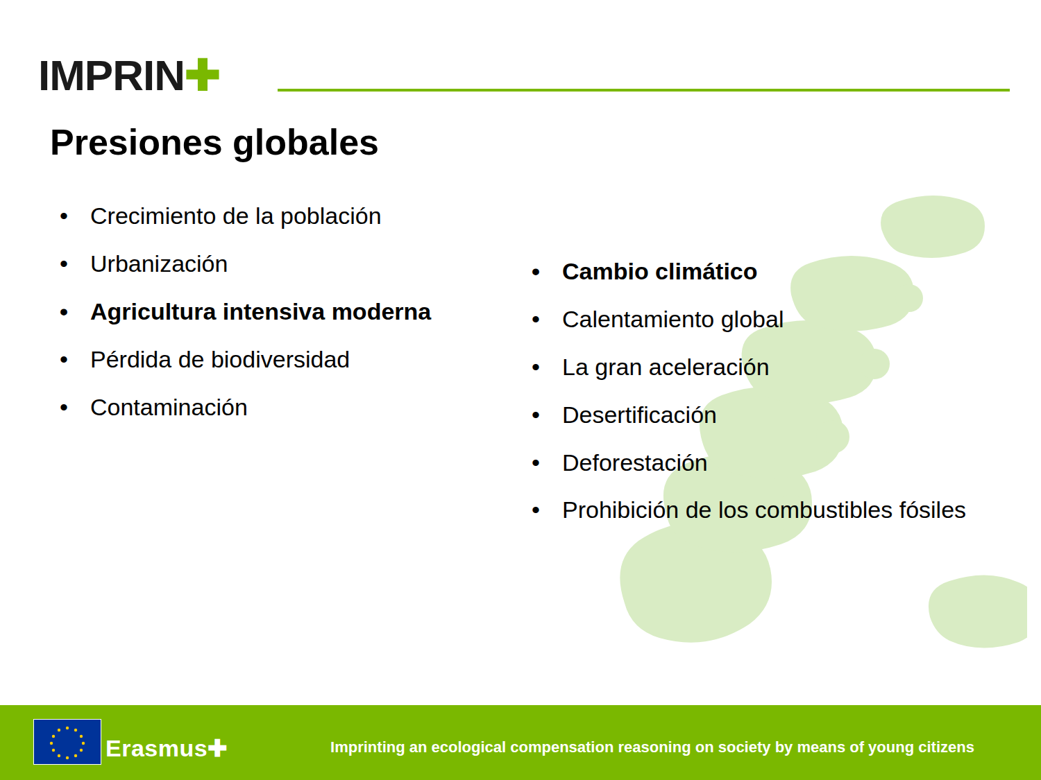IMPRIN✚
Presiones globales
Crecimiento de la población
Urbanización
Agricultura intensiva moderna
Pérdida de biodiversidad
Contaminación
Cambio climático
Calentamiento global
La gran aceleración
Desertificación
Deforestación
Prohibición de los combustibles fósiles
Erasmus✚
Imprinting an ecological compensation reasoning on society by means of young citizens